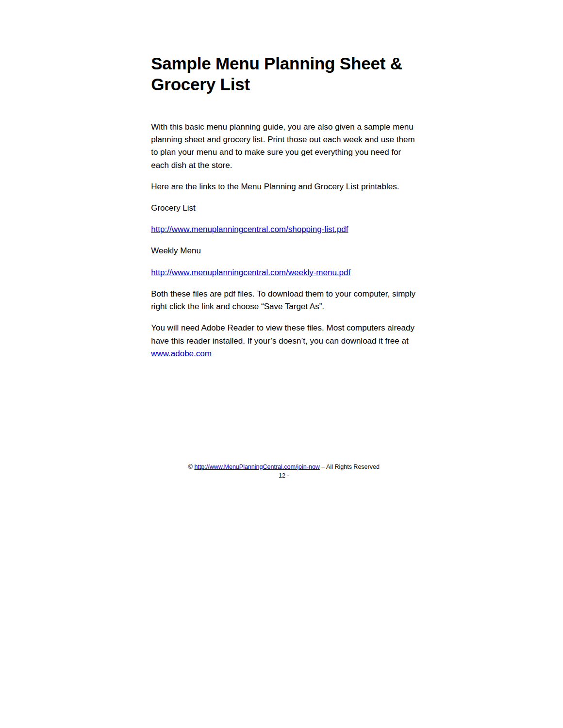Sample Menu Planning Sheet & Grocery List
With this basic menu planning guide, you are also given a sample menu planning sheet and grocery list. Print those out each week and use them to plan your menu and to make sure you get everything you need for each dish at the store.
Here are the links to the Menu Planning and Grocery List printables.
Grocery List
http://www.menuplanningcentral.com/shopping-list.pdf
Weekly Menu
http://www.menuplanningcentral.com/weekly-menu.pdf
Both these files are pdf files. To download them to your computer, simply right click the link and choose “Save Target As”.
You will need Adobe Reader to view these files. Most computers already have this reader installed. If your’s doesn’t, you can download it free at www.adobe.com
© http://www.MenuPlanningCentral.com/join-now – All Rights Reserved
12 -